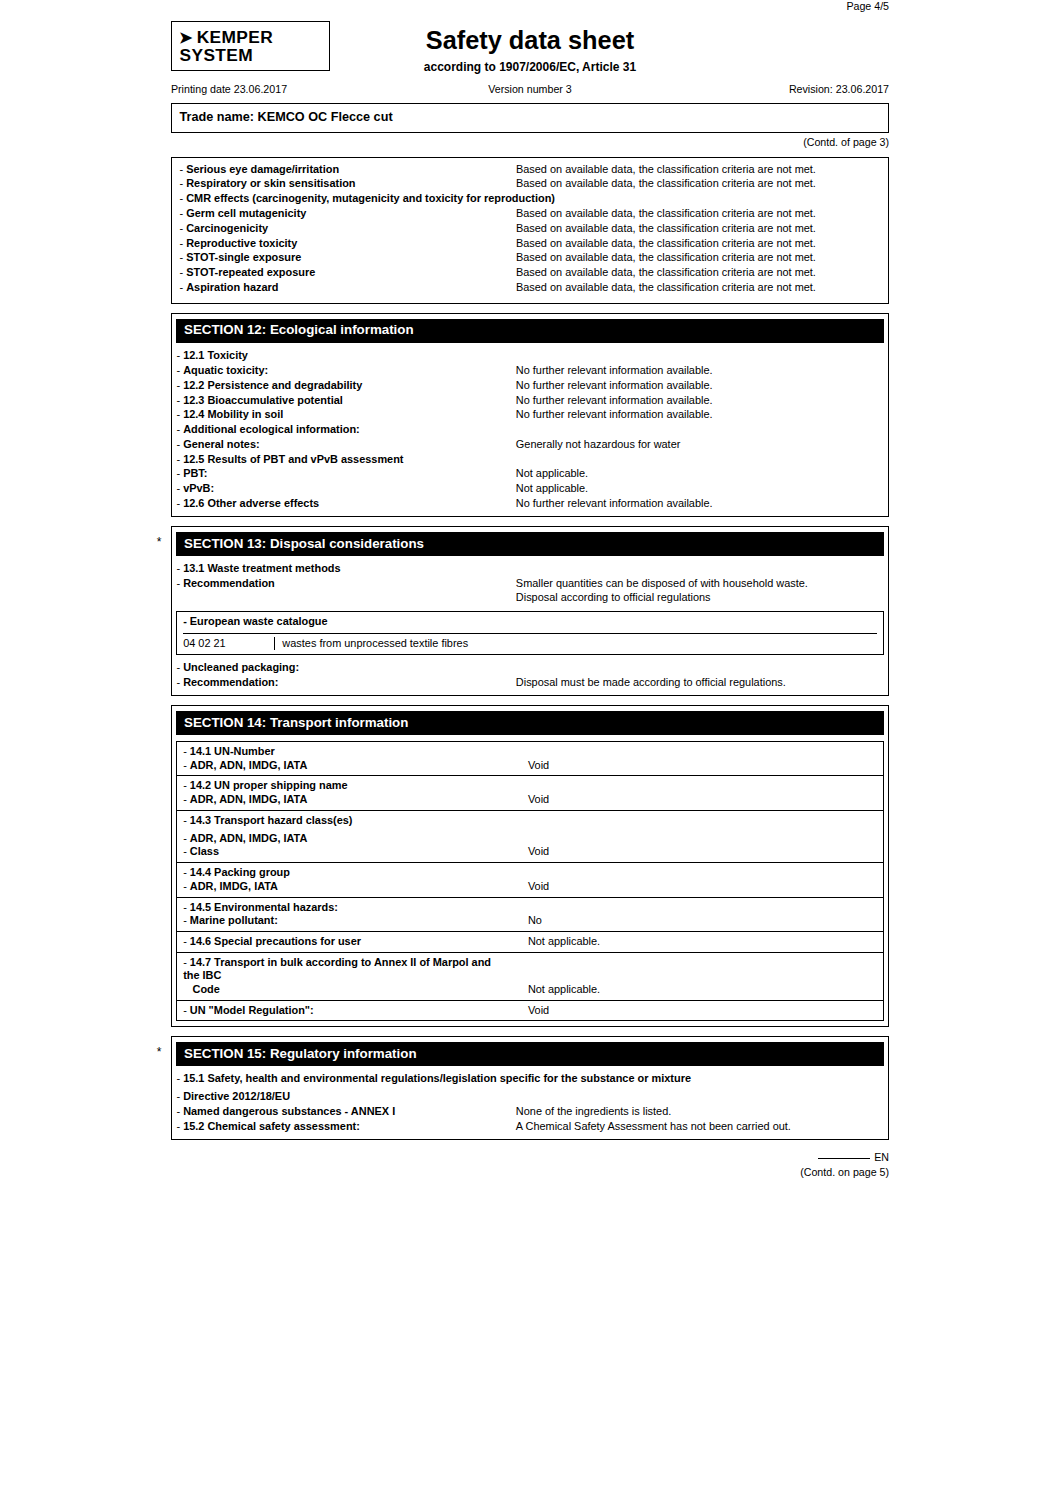Page 4/5
➤KEMPER
SYSTEM
Safety data sheet
according to 1907/2006/EC, Article 31
Printing date 23.06.2017
Version number 3
Revision: 23.06.2017
Trade name: KEMCO OC Flecce cut
(Contd. of page 3)
| - Serious eye damage/irritation | Based on available data, the classification criteria are not met. |
| - Respiratory or skin sensitisation | Based on available data, the classification criteria are not met. |
| - CMR effects (carcinogenity, mutagenicity and toxicity for reproduction) |
| - Germ cell mutagenicity | Based on available data, the classification criteria are not met. |
| - Carcinogenicity | Based on available data, the classification criteria are not met. |
| - Reproductive toxicity | Based on available data, the classification criteria are not met. |
| - STOT-single exposure | Based on available data, the classification criteria are not met. |
| - STOT-repeated exposure | Based on available data, the classification criteria are not met. |
| - Aspiration hazard | Based on available data, the classification criteria are not met. |
SECTION 12: Ecological information
| - 12.1 Toxicity | |
| - Aquatic toxicity: | No further relevant information available. |
| - 12.2 Persistence and degradability | No further relevant information available. |
| - 12.3 Bioaccumulative potential | No further relevant information available. |
| - 12.4 Mobility in soil | No further relevant information available. |
| - Additional ecological information: | |
| - General notes: | Generally not hazardous for water |
| - 12.5 Results of PBT and vPvB assessment | |
| - PBT: | Not applicable. |
| - vPvB: | Not applicable. |
| - 12.6 Other adverse effects | No further relevant information available. |
*
SECTION 13: Disposal considerations
| - 13.1 Waste treatment methods | |
| - Recommendation | Smaller quantities can be disposed of with household waste. Disposal according to official regulations |
- European waste catalogue
04 02 21
wastes from unprocessed textile fibres
| - Uncleaned packaging: | |
| - Recommendation: | Disposal must be made according to official regulations. |
SECTION 14: Transport information
- 14.1 UN-Number - ADR, ADN, IMDG, IATA
Void
- 14.2 UN proper shipping name - ADR, ADN, IMDG, IATA
Void
- 14.3 Transport hazard class(es) - ADR, ADN, IMDG, IATA - Class
Void
- 14.4 Packing group - ADR, IMDG, IATA
Void
- 14.5 Environmental hazards: - Marine pollutant:
No
- 14.6 Special precautions for user
Not applicable.
- 14.7 Transport in bulk according to Annex II of Marpol and the IBC Code
Not applicable.
- UN "Model Regulation":
Void
*
SECTION 15: Regulatory information
| - 15.1 Safety, health and environmental regulations/legislation specific for the substance or mixture |
| - Directive 2012/18/EU |
| - Named dangerous substances - ANNEX I | None of the ingredients is listed. |
| - 15.2 Chemical safety assessment: | A Chemical Safety Assessment has not been carried out. |
EN (Contd. on page 5)